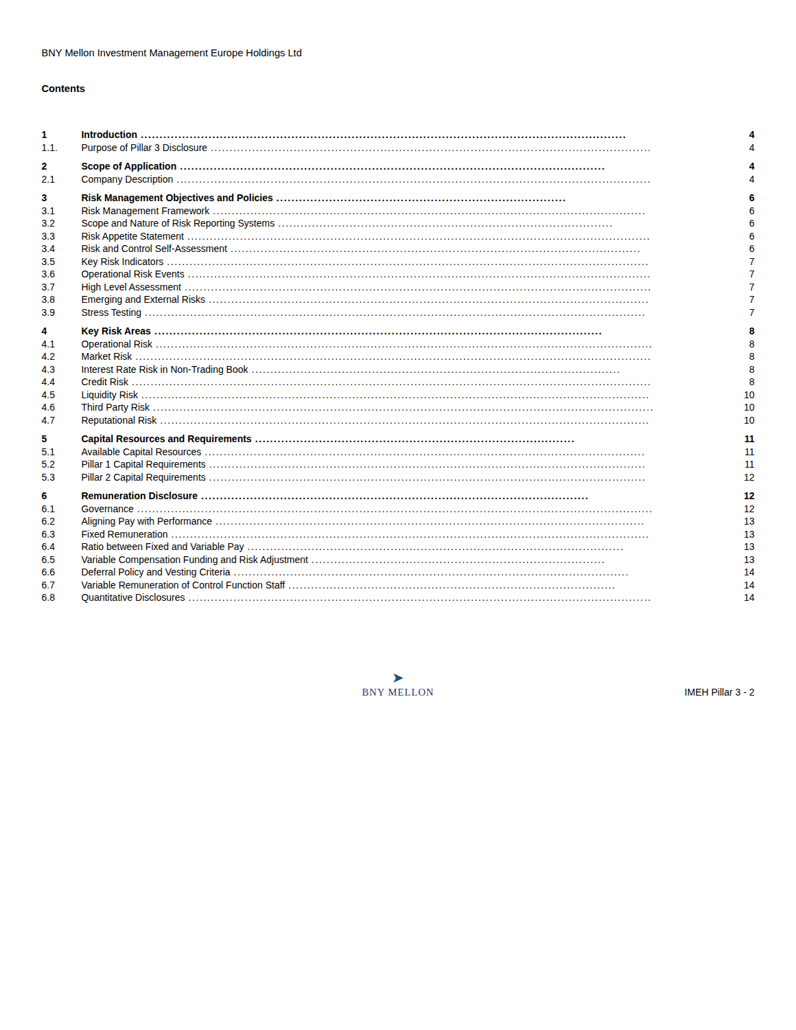BNY Mellon Investment Management Europe Holdings Ltd
Contents
| 1 | Introduction ................................................................................................................................. | 4 |
| 1.1. | Purpose of Pillar 3 Disclosure ..................................................................................................................... | 4 |
| 2 | Scope of Application ................................................................................................................. | 4 |
| 2.1 | Company Description .............................................................................................................................. | 4 |
| 3 | Risk Management Objectives and Policies ............................................................................. | 6 |
| 3.1 | Risk Management Framework ................................................................................................................... | 6 |
| 3.2 | Scope and Nature of Risk Reporting Systems ......................................................................................... | 6 |
| 3.3 | Risk Appetite Statement ........................................................................................................................... | 6 |
| 3.4 | Risk and Control Self-Assessment ............................................................................................................. | 6 |
| 3.5 | Key Risk Indicators ................................................................................................................................ | 7 |
| 3.6 | Operational Risk Events ........................................................................................................................... | 7 |
| 3.7 | High Level Assessment ............................................................................................................................ | 7 |
| 3.8 | Emerging and External Risks ..................................................................................................................... | 7 |
| 3.9 | Stress Testing ..................................................................................................................................... | 7 |
| 4 | Key Risk Areas ....................................................................................................................... | 8 |
| 4.1 | Operational Risk .................................................................................................................................... | 8 |
| 4.2 | Market Risk ......................................................................................................................................... | 8 |
| 4.3 | Interest Rate Risk in Non-Trading Book .................................................................................................. | 8 |
| 4.4 | Credit Risk .......................................................................................................................................... | 8 |
| 4.5 | Liquidity Risk ....................................................................................................................................... | 10 |
| 4.6 | Third Party Risk ..................................................................................................................................... | 10 |
| 4.7 | Reputational Risk .................................................................................................................................. | 10 |
| 5 | Capital Resources and Requirements ..................................................................................... | 11 |
| 5.1 | Available Capital Resources ..................................................................................................................... | 11 |
| 5.2 | Pillar 1 Capital Requirements .................................................................................................................... | 11 |
| 5.3 | Pillar 2 Capital Requirements .................................................................................................................... | 12 |
| 6 | Remuneration Disclosure ....................................................................................................... | 12 |
| 6.1 | Governance ......................................................................................................................................... | 12 |
| 6.2 | Aligning Pay with Performance .................................................................................................................. | 13 |
| 6.3 | Fixed Remuneration ............................................................................................................................... | 13 |
| 6.4 | Ratio between Fixed and Variable Pay .................................................................................................... | 13 |
| 6.5 | Variable Compensation Funding and Risk Adjustment .............................................................................. | 13 |
| 6.6 | Deferral Policy and Vesting Criteria ......................................................................................................... | 14 |
| 6.7 | Variable Remuneration of Control Function Staff ....................................................................................... | 14 |
| 6.8 | Quantitative Disclosures ........................................................................................................................... | 14 |
➤ BNY MELLON
IMEH Pillar 3 - 2